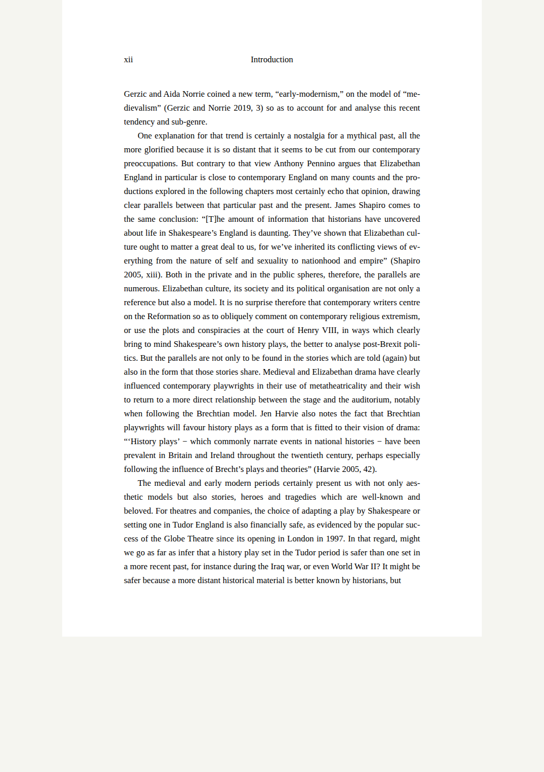xii Introduction
Gerzic and Aida Norrie coined a new term, “early-modernism,” on the model of “medievalism” (Gerzic and Norrie 2019, 3) so as to account for and analyse this recent tendency and sub-genre.
One explanation for that trend is certainly a nostalgia for a mythical past, all the more glorified because it is so distant that it seems to be cut from our contemporary preoccupations. But contrary to that view Anthony Pennino argues that Elizabethan England in particular is close to contemporary England on many counts and the productions explored in the following chapters most certainly echo that opinion, drawing clear parallels between that particular past and the present. James Shapiro comes to the same conclusion: “[T]he amount of information that historians have uncovered about life in Shakespeare’s England is daunting. They’ve shown that Elizabethan culture ought to matter a great deal to us, for we’ve inherited its conflicting views of everything from the nature of self and sexuality to nationhood and empire” (Shapiro 2005, xiii). Both in the private and in the public spheres, therefore, the parallels are numerous. Elizabethan culture, its society and its political organisation are not only a reference but also a model. It is no surprise therefore that contemporary writers centre on the Reformation so as to obliquely comment on contemporary religious extremism, or use the plots and conspiracies at the court of Henry VIII, in ways which clearly bring to mind Shakespeare’s own history plays, the better to analyse post-Brexit politics. But the parallels are not only to be found in the stories which are told (again) but also in the form that those stories share. Medieval and Elizabethan drama have clearly influenced contemporary playwrights in their use of metatheatricality and their wish to return to a more direct relationship between the stage and the auditorium, notably when following the Brechtian model. Jen Harvie also notes the fact that Brechtian playwrights will favour history plays as a form that is fitted to their vision of drama: “‘History plays’ − which commonly narrate events in national histories − have been prevalent in Britain and Ireland throughout the twentieth century, perhaps especially following the influence of Brecht’s plays and theories” (Harvie 2005, 42).
The medieval and early modern periods certainly present us with not only aesthetic models but also stories, heroes and tragedies which are well-known and beloved. For theatres and companies, the choice of adapting a play by Shakespeare or setting one in Tudor England is also financially safe, as evidenced by the popular success of the Globe Theatre since its opening in London in 1997. In that regard, might we go as far as infer that a history play set in the Tudor period is safer than one set in a more recent past, for instance during the Iraq war, or even World War II? It might be safer because a more distant historical material is better known by historians, but